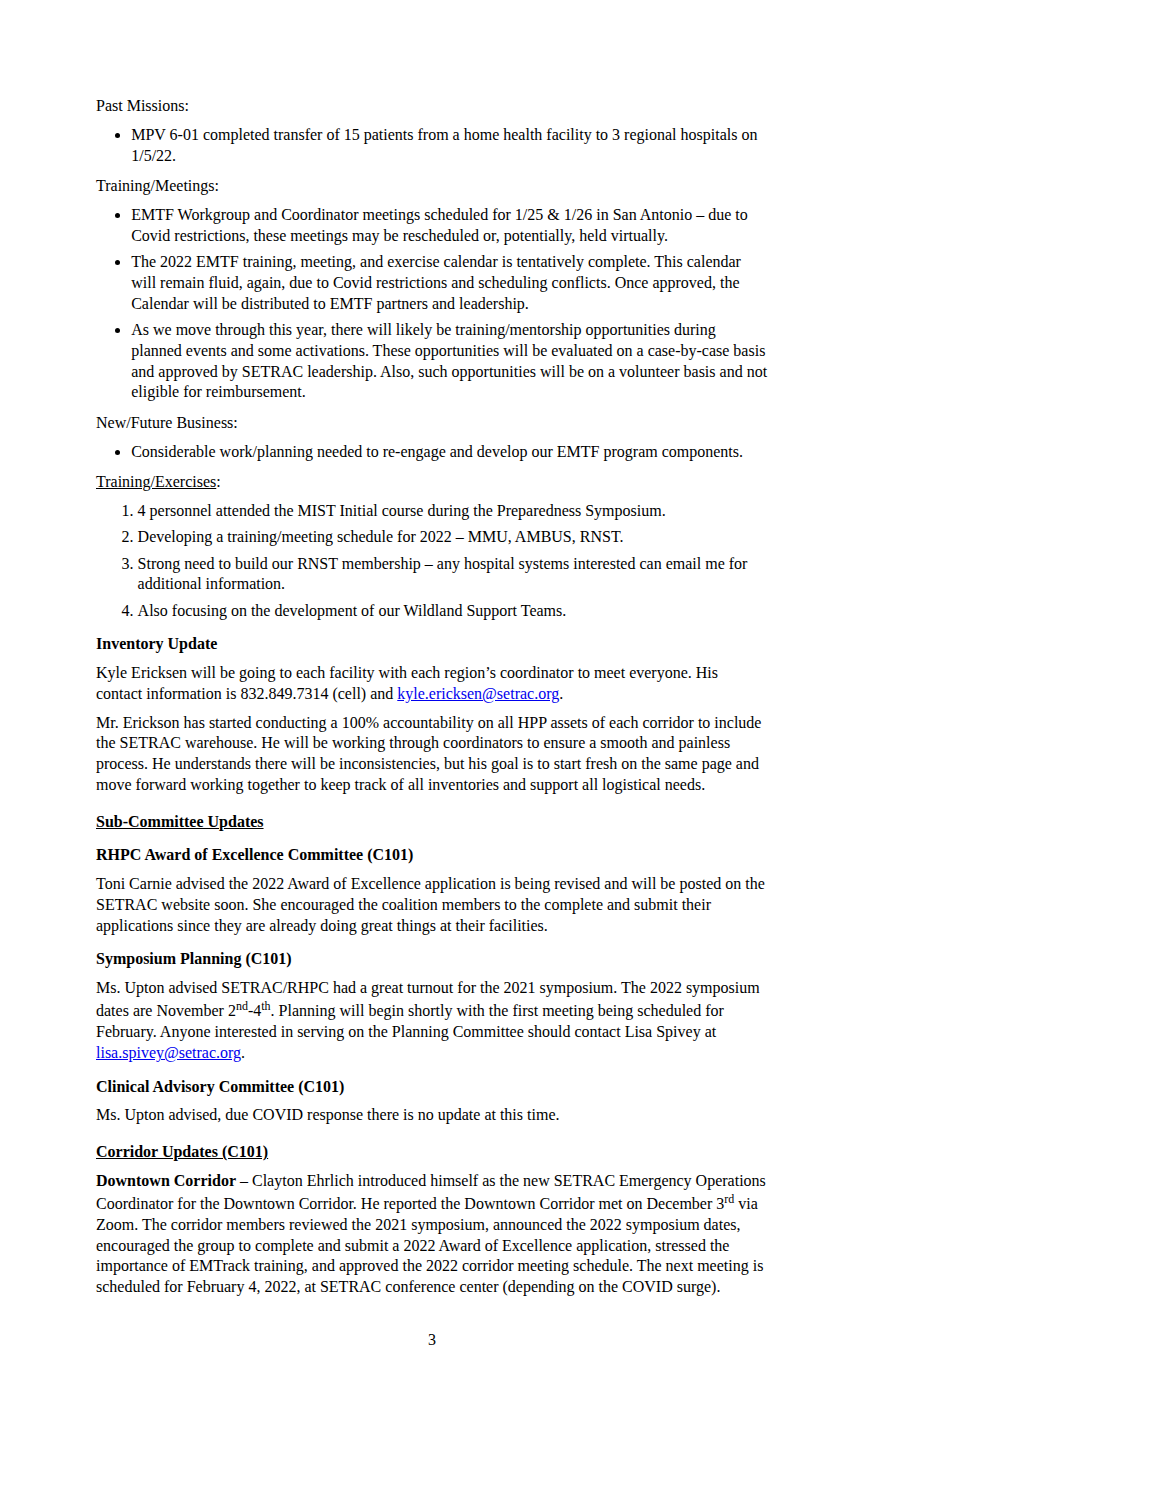Past Missions:
MPV 6-01 completed transfer of 15 patients from a home health facility to 3 regional hospitals on 1/5/22.
Training/Meetings:
EMTF Workgroup and Coordinator meetings scheduled for 1/25 & 1/26 in San Antonio – due to Covid restrictions, these meetings may be rescheduled or, potentially, held virtually.
The 2022 EMTF training, meeting, and exercise calendar is tentatively complete. This calendar will remain fluid, again, due to Covid restrictions and scheduling conflicts. Once approved, the Calendar will be distributed to EMTF partners and leadership.
As we move through this year, there will likely be training/mentorship opportunities during planned events and some activations. These opportunities will be evaluated on a case-by-case basis and approved by SETRAC leadership. Also, such opportunities will be on a volunteer basis and not eligible for reimbursement.
New/Future Business:
Considerable work/planning needed to re-engage and develop our EMTF program components.
Training/Exercises:
4 personnel attended the MIST Initial course during the Preparedness Symposium.
Developing a training/meeting schedule for 2022 – MMU, AMBUS, RNST.
Strong need to build our RNST membership – any hospital systems interested can email me for additional information.
Also focusing on the development of our Wildland Support Teams.
Inventory Update
Kyle Ericksen will be going to each facility with each region’s coordinator to meet everyone. His contact information is 832.849.7314 (cell) and kyle.ericksen@setrac.org.
Mr. Erickson has started conducting a 100% accountability on all HPP assets of each corridor to include the SETRAC warehouse. He will be working through coordinators to ensure a smooth and painless process. He understands there will be inconsistencies, but his goal is to start fresh on the same page and move forward working together to keep track of all inventories and support all logistical needs.
Sub-Committee Updates
RHPC Award of Excellence Committee (C101)
Toni Carnie advised the 2022 Award of Excellence application is being revised and will be posted on the SETRAC website soon. She encouraged the coalition members to the complete and submit their applications since they are already doing great things at their facilities.
Symposium Planning (C101)
Ms. Upton advised SETRAC/RHPC had a great turnout for the 2021 symposium. The 2022 symposium dates are November 2nd-4th. Planning will begin shortly with the first meeting being scheduled for February. Anyone interested in serving on the Planning Committee should contact Lisa Spivey at lisa.spivey@setrac.org.
Clinical Advisory Committee (C101)
Ms. Upton advised, due COVID response there is no update at this time.
Corridor Updates (C101)
Downtown Corridor – Clayton Ehrlich introduced himself as the new SETRAC Emergency Operations Coordinator for the Downtown Corridor. He reported the Downtown Corridor met on December 3rd via Zoom. The corridor members reviewed the 2021 symposium, announced the 2022 symposium dates, encouraged the group to complete and submit a 2022 Award of Excellence application, stressed the importance of EMTrack training, and approved the 2022 corridor meeting schedule. The next meeting is scheduled for February 4, 2022, at SETRAC conference center (depending on the COVID surge).
3